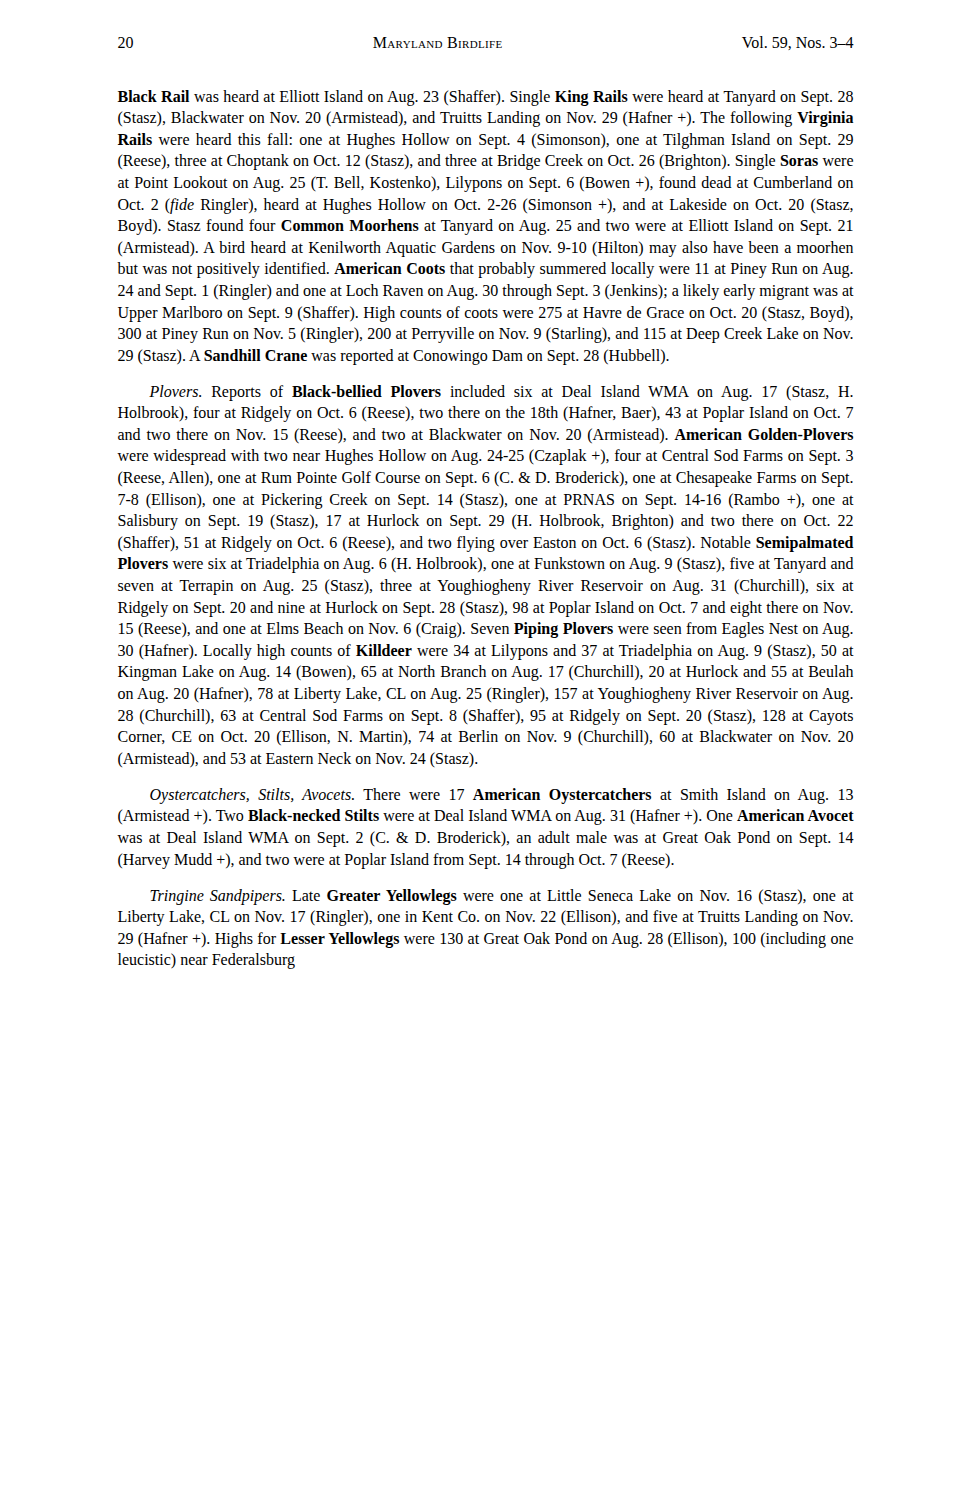20 Maryland Birdlife Vol. 59, Nos. 3–4
Black Rail was heard at Elliott Island on Aug. 23 (Shaffer). Single King Rails were heard at Tanyard on Sept. 28 (Stasz), Blackwater on Nov. 20 (Armistead), and Truitts Landing on Nov. 29 (Hafner +). The following Virginia Rails were heard this fall: one at Hughes Hollow on Sept. 4 (Simonson), one at Tilghman Island on Sept. 29 (Reese), three at Choptank on Oct. 12 (Stasz), and three at Bridge Creek on Oct. 26 (Brighton). Single Soras were at Point Lookout on Aug. 25 (T. Bell, Kostenko), Lilypons on Sept. 6 (Bowen +), found dead at Cumberland on Oct. 2 (fide Ringler), heard at Hughes Hollow on Oct. 2-26 (Simonson +), and at Lakeside on Oct. 20 (Stasz, Boyd). Stasz found four Common Moorhens at Tanyard on Aug. 25 and two were at Elliott Island on Sept. 21 (Armistead). A bird heard at Kenilworth Aquatic Gardens on Nov. 9-10 (Hilton) may also have been a moorhen but was not positively identified. American Coots that probably summered locally were 11 at Piney Run on Aug. 24 and Sept. 1 (Ringler) and one at Loch Raven on Aug. 30 through Sept. 3 (Jenkins); a likely early migrant was at Upper Marlboro on Sept. 9 (Shaffer). High counts of coots were 275 at Havre de Grace on Oct. 20 (Stasz, Boyd), 300 at Piney Run on Nov. 5 (Ringler), 200 at Perryville on Nov. 9 (Starling), and 115 at Deep Creek Lake on Nov. 29 (Stasz). A Sandhill Crane was reported at Conowingo Dam on Sept. 28 (Hubbell).
Plovers. Reports of Black-bellied Plovers included six at Deal Island WMA on Aug. 17 (Stasz, H. Holbrook), four at Ridgely on Oct. 6 (Reese), two there on the 18th (Hafner, Baer), 43 at Poplar Island on Oct. 7 and two there on Nov. 15 (Reese), and two at Blackwater on Nov. 20 (Armistead). American Golden-Plovers were widespread with two near Hughes Hollow on Aug. 24-25 (Czaplak +), four at Central Sod Farms on Sept. 3 (Reese, Allen), one at Rum Pointe Golf Course on Sept. 6 (C. & D. Broderick), one at Chesapeake Farms on Sept. 7-8 (Ellison), one at Pickering Creek on Sept. 14 (Stasz), one at PRNAS on Sept. 14-16 (Rambo +), one at Salisbury on Sept. 19 (Stasz), 17 at Hurlock on Sept. 29 (H. Holbrook, Brighton) and two there on Oct. 22 (Shaffer), 51 at Ridgely on Oct. 6 (Reese), and two flying over Easton on Oct. 6 (Stasz). Notable Semipalmated Plovers were six at Triadelphia on Aug. 6 (H. Holbrook), one at Funkstown on Aug. 9 (Stasz), five at Tanyard and seven at Terrapin on Aug. 25 (Stasz), three at Youghiogheny River Reservoir on Aug. 31 (Churchill), six at Ridgely on Sept. 20 and nine at Hurlock on Sept. 28 (Stasz), 98 at Poplar Island on Oct. 7 and eight there on Nov. 15 (Reese), and one at Elms Beach on Nov. 6 (Craig). Seven Piping Plovers were seen from Eagles Nest on Aug. 30 (Hafner). Locally high counts of Killdeer were 34 at Lilypons and 37 at Triadelphia on Aug. 9 (Stasz), 50 at Kingman Lake on Aug. 14 (Bowen), 65 at North Branch on Aug. 17 (Churchill), 20 at Hurlock and 55 at Beulah on Aug. 20 (Hafner), 78 at Liberty Lake, CL on Aug. 25 (Ringler), 157 at Youghiogheny River Reservoir on Aug. 28 (Churchill), 63 at Central Sod Farms on Sept. 8 (Shaffer), 95 at Ridgely on Sept. 20 (Stasz), 128 at Cayots Corner, CE on Oct. 20 (Ellison, N. Martin), 74 at Berlin on Nov. 9 (Churchill), 60 at Blackwater on Nov. 20 (Armistead), and 53 at Eastern Neck on Nov. 24 (Stasz).
Oystercatchers, Stilts, Avocets. There were 17 American Oystercatchers at Smith Island on Aug. 13 (Armistead +). Two Black-necked Stilts were at Deal Island WMA on Aug. 31 (Hafner +). One American Avocet was at Deal Island WMA on Sept. 2 (C. & D. Broderick), an adult male was at Great Oak Pond on Sept. 14 (Harvey Mudd +), and two were at Poplar Island from Sept. 14 through Oct. 7 (Reese).
Tringine Sandpipers. Late Greater Yellowlegs were one at Little Seneca Lake on Nov. 16 (Stasz), one at Liberty Lake, CL on Nov. 17 (Ringler), one in Kent Co. on Nov. 22 (Ellison), and five at Truitts Landing on Nov. 29 (Hafner +). Highs for Lesser Yellowlegs were 130 at Great Oak Pond on Aug. 28 (Ellison), 100 (including one leucistic) near Federalsburg